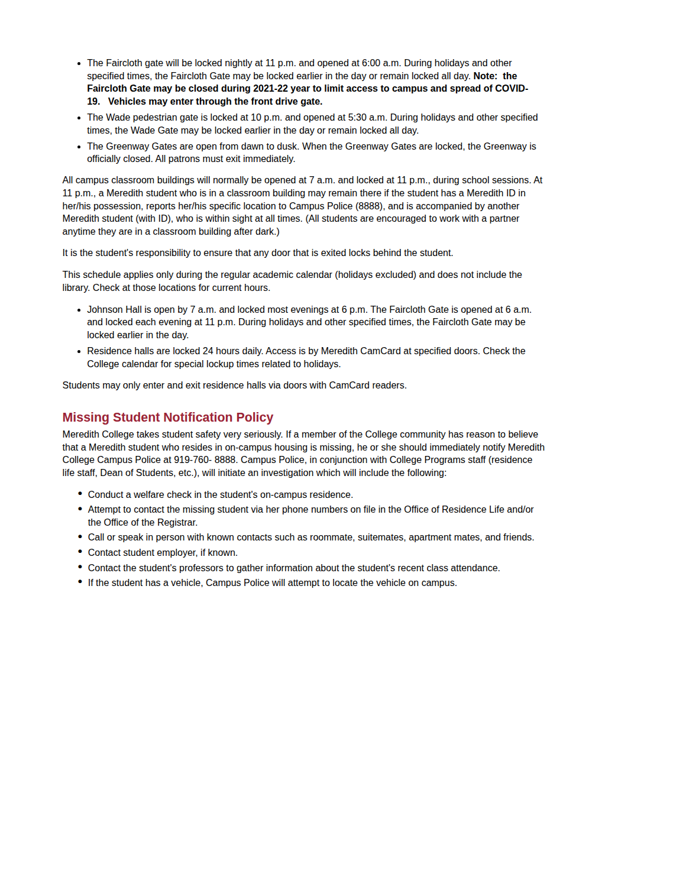The Faircloth gate will be locked nightly at 11 p.m. and opened at 6:00 a.m. During holidays and other specified times, the Faircloth Gate may be locked earlier in the day or remain locked all day. Note: the Faircloth Gate may be closed during 2021-22 year to limit access to campus and spread of COVID-19. Vehicles may enter through the front drive gate.
The Wade pedestrian gate is locked at 10 p.m. and opened at 5:30 a.m. During holidays and other specified times, the Wade Gate may be locked earlier in the day or remain locked all day.
The Greenway Gates are open from dawn to dusk. When the Greenway Gates are locked, the Greenway is officially closed. All patrons must exit immediately.
All campus classroom buildings will normally be opened at 7 a.m. and locked at 11 p.m., during school sessions. At 11 p.m., a Meredith student who is in a classroom building may remain there if the student has a Meredith ID in her/his possession, reports her/his specific location to Campus Police (8888), and is accompanied by another Meredith student (with ID), who is within sight at all times. (All students are encouraged to work with a partner anytime they are in a classroom building after dark.)
It is the student's responsibility to ensure that any door that is exited locks behind the student.
This schedule applies only during the regular academic calendar (holidays excluded) and does not include the library. Check at those locations for current hours.
Johnson Hall is open by 7 a.m. and locked most evenings at 6 p.m. The Faircloth Gate is opened at 6 a.m. and locked each evening at 11 p.m. During holidays and other specified times, the Faircloth Gate may be locked earlier in the day.
Residence halls are locked 24 hours daily. Access is by Meredith CamCard at specified doors. Check the College calendar for special lockup times related to holidays.
Students may only enter and exit residence halls via doors with CamCard readers.
Missing Student Notification Policy
Meredith College takes student safety very seriously. If a member of the College community has reason to believe that a Meredith student who resides in on-campus housing is missing, he or she should immediately notify Meredith College Campus Police at 919-760- 8888. Campus Police, in conjunction with College Programs staff (residence life staff, Dean of Students, etc.), will initiate an investigation which will include the following:
Conduct a welfare check in the student's on-campus residence.
Attempt to contact the missing student via her phone numbers on file in the Office of Residence Life and/or the Office of the Registrar.
Call or speak in person with known contacts such as roommate, suitemates, apartment mates, and friends.
Contact student employer, if known.
Contact the student's professors to gather information about the student's recent class attendance.
If the student has a vehicle, Campus Police will attempt to locate the vehicle on campus.